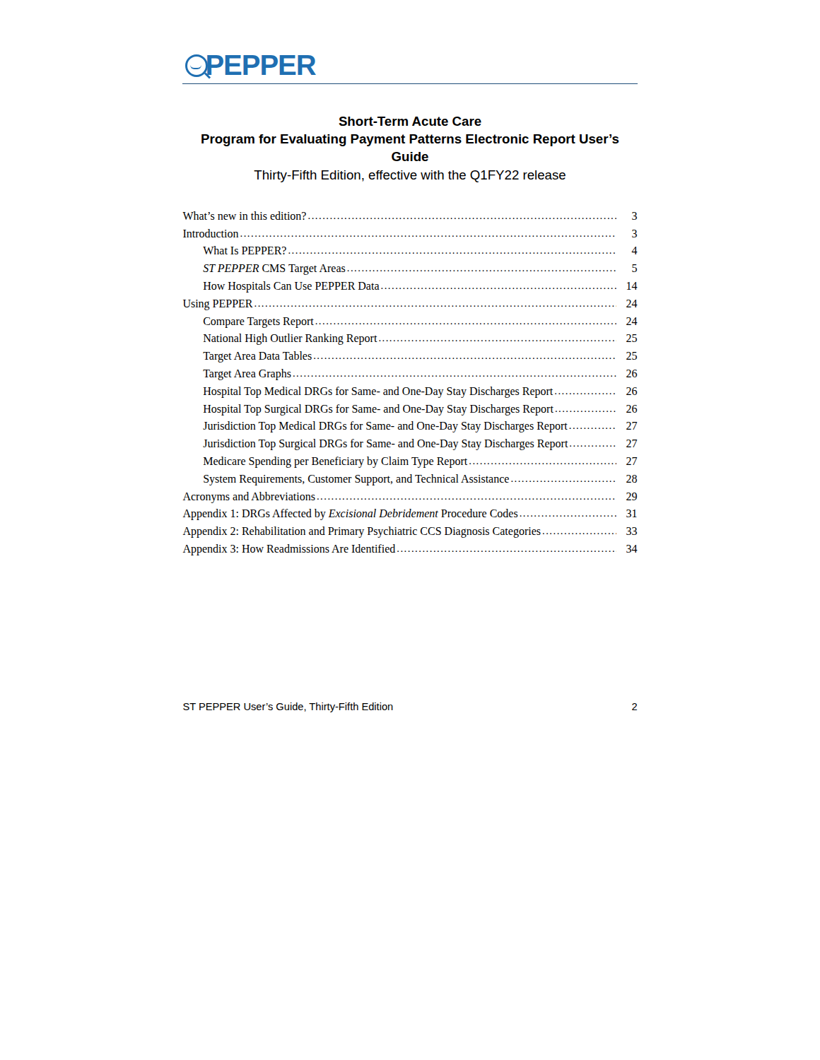PEPPER
Short-Term Acute Care Program for Evaluating Payment Patterns Electronic Report User’s Guide Thirty-Fifth Edition, effective with the Q1FY22 release
What’s new in this edition? .................................................................................................................................. 3
Introduction ................................................................................................................................................. 3
What Is PEPPER? ................................................................................................................................. 4
ST PEPPER CMS Target Areas ......................................................................................................... 5
How Hospitals Can Use PEPPER Data ............................................................................................. 14
Using PEPPER ............................................................................................................................................. 24
Compare Targets Report ....................................................................................................................... 24
National High Outlier Ranking Report ............................................................................................... 25
Target Area Data Tables ....................................................................................................................... 25
Target Area Graphs .............................................................................................................................. 26
Hospital Top Medical DRGs for Same- and One-Day Stay Discharges Report ................................ 26
Hospital Top Surgical DRGs for Same- and One-Day Stay Discharges Report ................................ 26
Jurisdiction Top Medical DRGs for Same- and One-Day Stay Discharges Report ............................ 27
Jurisdiction Top Surgical DRGs for Same- and One-Day Stay Discharges Report ............................ 27
Medicare Spending per Beneficiary by Claim Type Report .............................................................. 27
System Requirements, Customer Support, and Technical Assistance ................................................ 28
Acronyms and Abbreviations ............................................................................................................. 29
Appendix 1: DRGs Affected by Excisional Debridement Procedure Codes ......................................... 31
Appendix 2: Rehabilitation and Primary Psychiatric CCS Diagnosis Categories ................................. 33
Appendix 3: How Readmissions Are Identified ...................................................................................... 34
ST PEPPER User’s Guide, Thirty-Fifth Edition 2